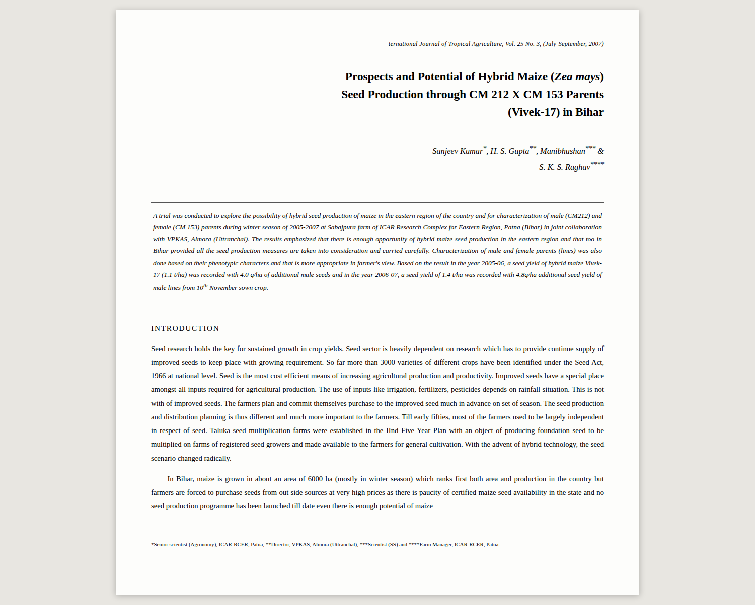ternational Journal of Tropical Agriculture, Vol. 25 No. 3, (July-September, 2007)
Prospects and Potential of Hybrid Maize (Zea mays)
Seed Production through CM 212 X CM 153 Parents
(Vivek-17) in Bihar
Sanjeev Kumar*, H. S. Gupta**, Manibhushan*** &
S. K. S. Raghav****
A trial was conducted to explore the possibility of hybrid seed production of maize in the eastern region of the country and for characterization of male (CM212) and female (CM 153) parents during winter season of 2005-2007 at Sabajpura farm of ICAR Research Complex for Eastern Region, Patna (Bihar) in joint collaboration with VPKAS, Almora (Uttranchal). The results emphasized that there is enough opportunity of hybrid maize seed production in the eastern region and that too in Bihar provided all the seed production measures are taken into consideration and carried carefully. Characterization of male and female parents (lines) was also done based on their phenotypic characters and that is more appropriate in farmer's view. Based on the result in the year 2005-06, a seed yield of hybrid maize Vivek-17 (1.1 t/ha) was recorded with 4.0 q/ha of additional male seeds and in the year 2006-07, a seed yield of 1.4 t/ha was recorded with 4.8q/ha additional seed yield of male lines from 10th November sown crop.
INTRODUCTION
Seed research holds the key for sustained growth in crop yields. Seed sector is heavily dependent on research which has to provide continue supply of improved seeds to keep place with growing requirement. So far more than 3000 varieties of different crops have been identified under the Seed Act, 1966 at national level. Seed is the most cost efficient means of increasing agricultural production and productivity. Improved seeds have a special place amongst all inputs required for agricultural production. The use of inputs like irrigation, fertilizers, pesticides depends on rainfall situation. This is not with of improved seeds. The farmers plan and commit themselves purchase to the improved seed much in advance on set of season. The seed production and distribution planning is thus different and much more important to the farmers. Till early fifties, most of the farmers used to be largely independent in respect of seed. Taluka seed multiplication farms were established in the IInd Five Year Plan with an object of producing foundation seed to be multiplied on farms of registered seed growers and made available to the farmers for general cultivation. With the advent of hybrid technology, the seed scenario changed radically.
In Bihar, maize is grown in about an area of 6000 ha (mostly in winter season) which ranks first both area and production in the country but farmers are forced to purchase seeds from out side sources at very high prices as there is paucity of certified maize seed availability in the state and no seed production programme has been launched till date even there is enough potential of maize
*Senior scientist (Agronomy), ICAR-RCER, Patna, **Director, VPKAS, Almora (Uttranchal), ***Scientist (SS) and ****Farm Manager, ICAR-RCER, Patna.